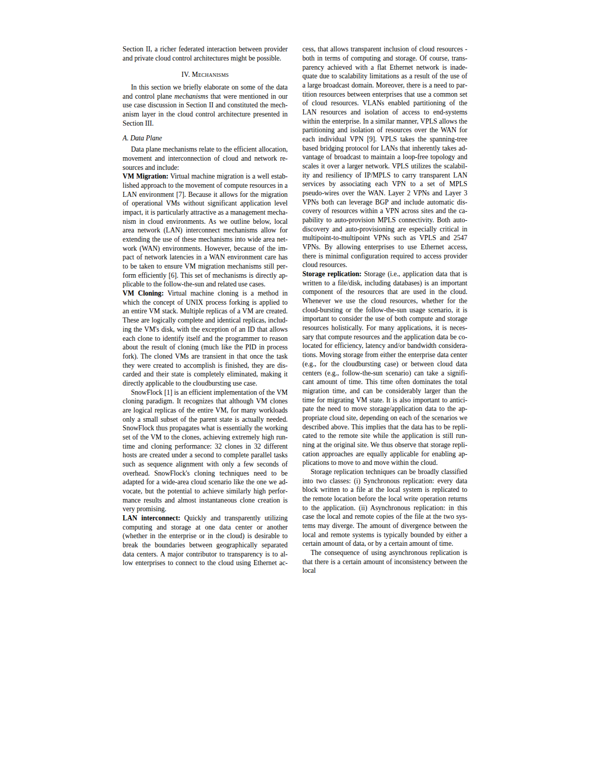Section II, a richer federated interaction between provider and private cloud control architectures might be possible.
IV. Mechanisms
In this section we briefly elaborate on some of the data and control plane mechanisms that were mentioned in our use case discussion in Section II and constituted the mechanism layer in the cloud control architecture presented in Section III.
A. Data Plane
Data plane mechanisms relate to the efficient allocation, movement and interconnection of cloud and network resources and include:
VM Migration: Virtual machine migration is a well established approach to the movement of compute resources in a LAN environment [7]. Because it allows for the migration of operational VMs without significant application level impact, it is particularly attractive as a management mechanism in cloud environments. As we outline below, local area network (LAN) interconnect mechanisms allow for extending the use of these mechanisms into wide area network (WAN) environments. However, because of the impact of network latencies in a WAN environment care has to be taken to ensure VM migration mechanisms still perform efficiently [6]. This set of mechanisms is directly applicable to the follow-the-sun and related use cases.
VM Cloning: Virtual machine cloning is a method in which the concept of UNIX process forking is applied to an entire VM stack. Multiple replicas of a VM are created. These are logically complete and identical replicas, including the VM's disk, with the exception of an ID that allows each clone to identify itself and the programmer to reason about the result of cloning (much like the PID in process fork). The cloned VMs are transient in that once the task they were created to accomplish is finished, they are discarded and their state is completely eliminated, making it directly applicable to the cloudbursting use case.
SnowFlock [1] is an efficient implementation of the VM cloning paradigm. It recognizes that although VM clones are logical replicas of the entire VM, for many workloads only a small subset of the parent state is actually needed. SnowFlock thus propagates what is essentially the working set of the VM to the clones, achieving extremely high runtime and cloning performance: 32 clones in 32 different hosts are created under a second to complete parallel tasks such as sequence alignment with only a few seconds of overhead. SnowFlock's cloning techniques need to be adapted for a wide-area cloud scenario like the one we advocate, but the potential to achieve similarly high performance results and almost instantaneous clone creation is very promising.
LAN interconnect: Quickly and transparently utilizing computing and storage at one data center or another (whether in the enterprise or in the cloud) is desirable to break the boundaries between geographically separated data centers. A major contributor to transparency is to allow enterprises to connect to the cloud using Ethernet access, that allows transparent inclusion of cloud resources - both in terms of computing and storage. Of course, transparency achieved with a flat Ethernet network is inadequate due to scalability limitations as a result of the use of a large broadcast domain. Moreover, there is a need to partition resources between enterprises that use a common set of cloud resources. VLANs enabled partitioning of the LAN resources and isolation of access to end-systems within the enterprise. In a similar manner, VPLS allows the partitioning and isolation of resources over the WAN for each individual VPN [9]. VPLS takes the spanning-tree based bridging protocol for LANs that inherently takes advantage of broadcast to maintain a loop-free topology and scales it over a larger network. VPLS utilizes the scalability and resiliency of IP/MPLS to carry transparent LAN services by associating each VPN to a set of MPLS pseudo-wires over the WAN. Layer 2 VPNs and Layer 3 VPNs both can leverage BGP and include automatic discovery of resources within a VPN across sites and the capability to auto-provision MPLS connectivity. Both auto-discovery and auto-provisioning are especially critical in multipoint-to-multipoint VPNs such as VPLS and 2547 VPNs. By allowing enterprises to use Ethernet access, there is minimal configuration required to access provider cloud resources.
Storage replication: Storage (i.e., application data that is written to a file/disk, including databases) is an important component of the resources that are used in the cloud. Whenever we use the cloud resources, whether for the cloud-bursting or the follow-the-sun usage scenario, it is important to consider the use of both compute and storage resources holistically. For many applications, it is necessary that compute resources and the application data be co-located for efficiency, latency and/or bandwidth considerations. Moving storage from either the enterprise data center (e.g., for the cloudbursting case) or between cloud data centers (e.g., follow-the-sun scenario) can take a significant amount of time. This time often dominates the total migration time, and can be considerably larger than the time for migrating VM state. It is also important to anticipate the need to move storage/application data to the appropriate cloud site, depending on each of the scenarios we described above. This implies that the data has to be replicated to the remote site while the application is still running at the original site. We thus observe that storage replication approaches are equally applicable for enabling applications to move to and move within the cloud.
Storage replication techniques can be broadly classified into two classes: (i) Synchronous replication: every data block written to a file at the local system is replicated to the remote location before the local write operation returns to the application. (ii) Asynchronous replication: in this case the local and remote copies of the file at the two systems may diverge. The amount of divergence between the local and remote systems is typically bounded by either a certain amount of data, or by a certain amount of time.
The consequence of using asynchronous replication is that there is a certain amount of inconsistency between the local